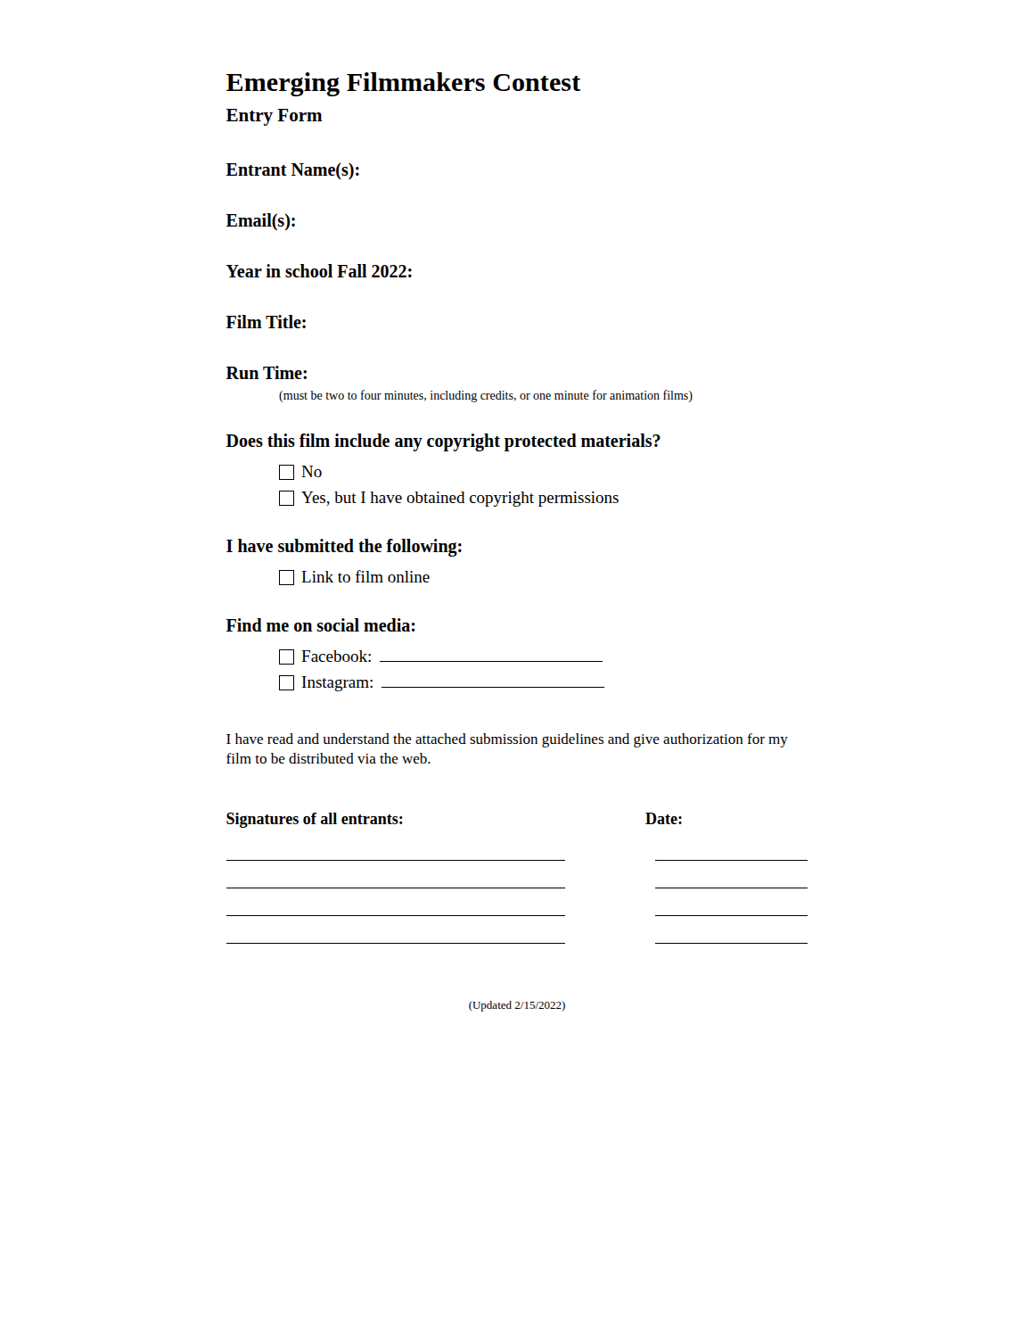Emerging Filmmakers Contest
Entry Form
Entrant Name(s):
Email(s):
Year in school Fall 2022:
Film Title:
Run Time:
(must be two to four minutes, including credits, or one minute for animation films)
Does this film include any copyright protected materials?
No
Yes, but I have obtained copyright permissions
I have submitted the following:
Link to film online
Find me on social media:
Facebook:
Instagram:
I have read and understand the attached submission guidelines and give authorization for my film to be distributed via the web.
Signatures of all entrants:
Date:
(Updated 2/15/2022)